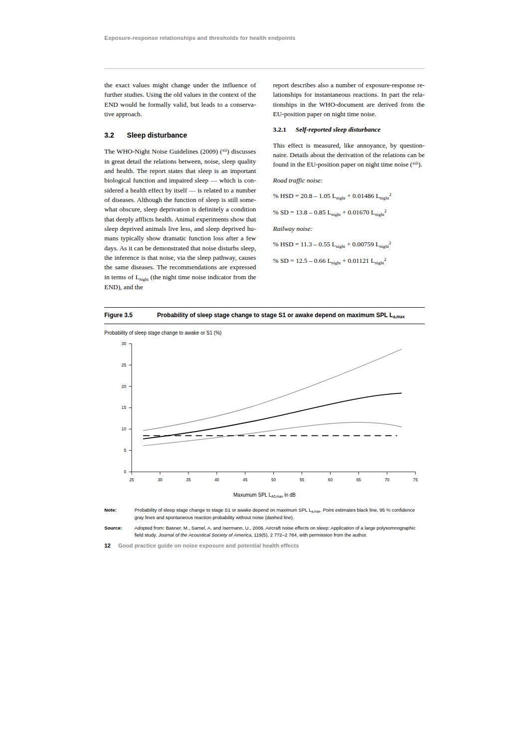Exposure-response relationships and thresholds for health endpoints
the exact values might change under the influence of further studies. Using the old values in the context of the END would be formally valid, but leads to a conservative approach.
3.2 Sleep disturbance
The WHO-Night Noise Guidelines (2009) (xii) discusses in great detail the relations between, noise, sleep quality and health. The report states that sleep is an important biological function and impaired sleep — which is considered a health effect by itself — is related to a number of diseases. Although the function of sleep is still somewhat obscure, sleep deprivation is definitely a condition that deeply afflicts health. Animal experiments show that sleep deprived animals live less, and sleep deprived humans typically show dramatic function loss after a few days. As it can be demonstrated that noise disturbs sleep, the inference is that noise, via the sleep pathway, causes the same diseases. The recommendations are expressed in terms of Lnight (the night time noise indicator from the END), and the
report describes also a number of exposure-response relationships for instantaneous reactions. In part the relationships in the WHO-document are derived from the EU-position paper on night time noise.
3.2.1 Self-reported sleep disturbance
This effect is measured, like annoyance, by questionnaire. Details about the derivation of the relations can be found in the EU-position paper on night time noise (xiii).
Road traffic noise:
% HSD = 20.8 – 1.05 Lnight + 0.01486 Lnight2
% SD = 13.8 – 0.85 Lnight + 0.01670 Lnight2
Railway noise:
% HSD = 11.3 – 0.55 Lnight + 0.00759 Lnight2
% SD = 12.5 – 0.66 Lnight + 0.01121 Lnight2
Figure 3.5 Probability of sleep stage change to stage S1 or awake depend on maximum SPL La,max
Probability of sleep stage change to awake or S1 (%)
0 5 10 15 20 25 30 25 30 35 40 45 50 55 60 65 70 75
Maxumum SPL LA5,max in dB
| Note: | Probability of sleep stage change to stage S1 or awake depend on maximum SPL L a,max . Point estimates black line, 95 % confidence gray lines and spontaneous reaction probability without noise (dashed line). |
| Source: | Adopted from: Basner, M., Samel, A. and Isermann, U., 2006. Aircraft noise effects on sleep: Application of a large polysomnographic field study. Journal of the Acoustical Society of America , 119(5), 2 772–2 784, with permission from the author. |
12 Good practice guide on noise exposure and potential health effects